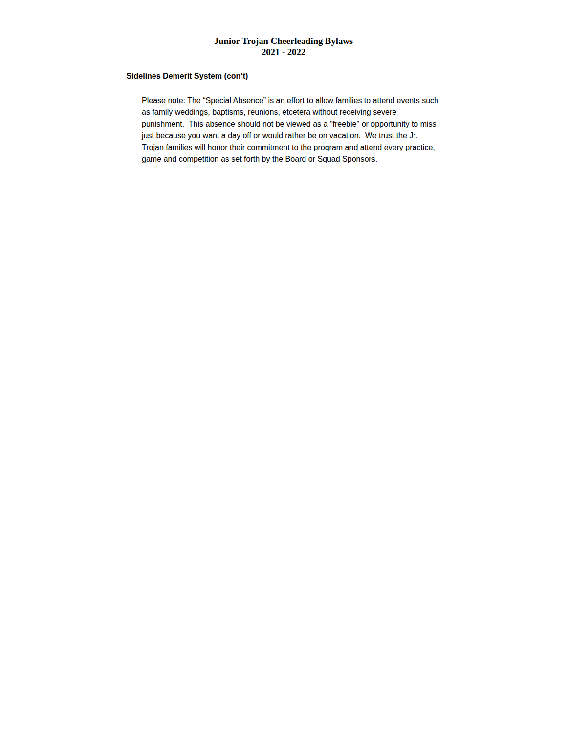Junior Trojan Cheerleading Bylaws2021 - 2022
Sidelines Demerit System (con’t)
Please note: The “Special Absence” is an effort to allow families to attend events such as family weddings, baptisms, reunions, etcetera without receiving severe punishment. This absence should not be viewed as a "freebie" or opportunity to miss just because you want a day off or would rather be on vacation. We trust the Jr. Trojan families will honor their commitment to the program and attend every practice, game and competition as set forth by the Board or Squad Sponsors.